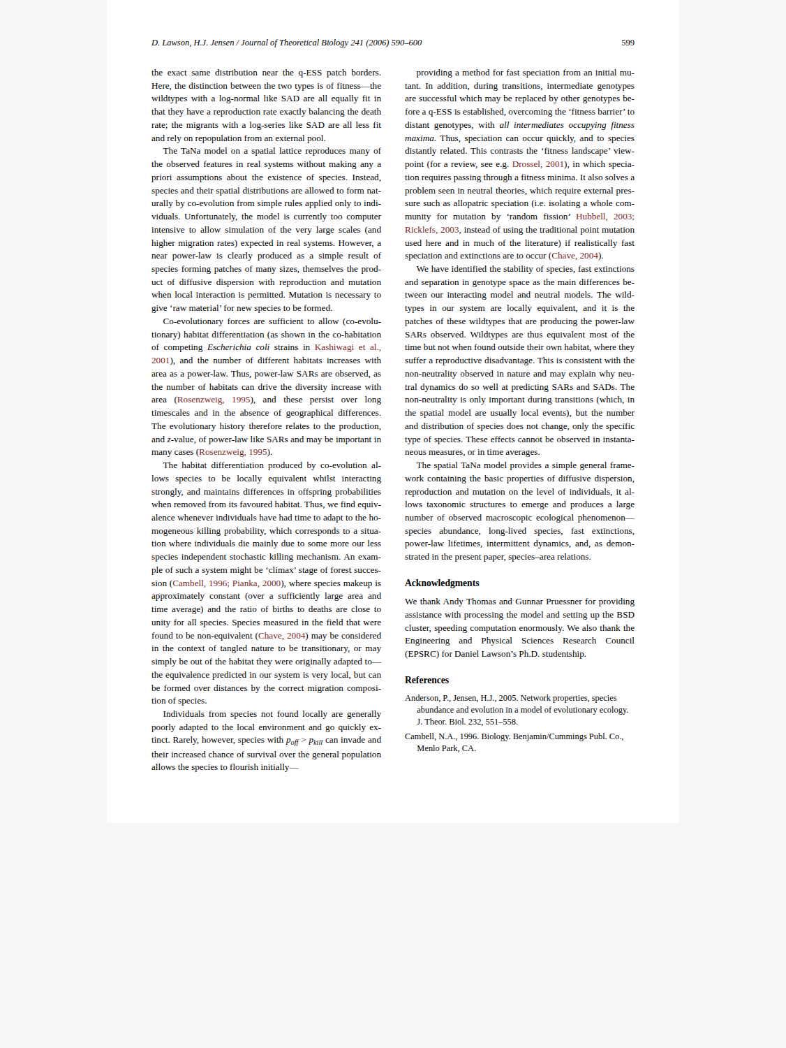D. Lawson, H.J. Jensen / Journal of Theoretical Biology 241 (2006) 590–600
599
the exact same distribution near the q-ESS patch borders. Here, the distinction between the two types is of fitness—the wildtypes with a log-normal like SAD are all equally fit in that they have a reproduction rate exactly balancing the death rate; the migrants with a log-series like SAD are all less fit and rely on repopulation from an external pool.
The TaNa model on a spatial lattice reproduces many of the observed features in real systems without making any a priori assumptions about the existence of species. Instead, species and their spatial distributions are allowed to form naturally by co-evolution from simple rules applied only to individuals. Unfortunately, the model is currently too computer intensive to allow simulation of the very large scales (and higher migration rates) expected in real systems. However, a near power-law is clearly produced as a simple result of species forming patches of many sizes, themselves the product of diffusive dispersion with reproduction and mutation when local interaction is permitted. Mutation is necessary to give ‘raw material’ for new species to be formed.
Co-evolutionary forces are sufficient to allow (co-evolutionary) habitat differentiation (as shown in the co-habitation of competing Escherichia coli strains in Kashiwagi et al., 2001), and the number of different habitats increases with area as a power-law. Thus, power-law SARs are observed, as the number of habitats can drive the diversity increase with area (Rosenzweig, 1995), and these persist over long timescales and in the absence of geographical differences. The evolutionary history therefore relates to the production, and z-value, of power-law like SARs and may be important in many cases (Rosenzweig, 1995).
The habitat differentiation produced by co-evolution allows species to be locally equivalent whilst interacting strongly, and maintains differences in offspring probabilities when removed from its favoured habitat. Thus, we find equivalence whenever individuals have had time to adapt to the homogeneous killing probability, which corresponds to a situation where individuals die mainly due to some more our less species independent stochastic killing mechanism. An example of such a system might be ‘climax’ stage of forest succession (Cambell, 1996; Pianka, 2000), where species makeup is approximately constant (over a sufficiently large area and time average) and the ratio of births to deaths are close to unity for all species. Species measured in the field that were found to be non-equivalent (Chave, 2004) may be considered in the context of tangled nature to be transitionary, or may simply be out of the habitat they were originally adapted to—the equivalence predicted in our system is very local, but can be formed over distances by the correct migration composition of species.
Individuals from species not found locally are generally poorly adapted to the local environment and go quickly extinct. Rarely, however, species with poff > pkill can invade and their increased chance of survival over the general population allows the species to flourish initially—
providing a method for fast speciation from an initial mutant. In addition, during transitions, intermediate genotypes are successful which may be replaced by other genotypes before a q-ESS is established, overcoming the ‘fitness barrier’ to distant genotypes, with all intermediates occupying fitness maxima. Thus, speciation can occur quickly, and to species distantly related. This contrasts the ‘fitness landscape’ viewpoint (for a review, see e.g. Drossel, 2001), in which speciation requires passing through a fitness minima. It also solves a problem seen in neutral theories, which require external pressure such as allopatric speciation (i.e. isolating a whole community for mutation by ‘random fission’ Hubbell, 2003; Ricklefs, 2003, instead of using the traditional point mutation used here and in much of the literature) if realistically fast speciation and extinctions are to occur (Chave, 2004).
We have identified the stability of species, fast extinctions and separation in genotype space as the main differences between our interacting model and neutral models. The wildtypes in our system are locally equivalent, and it is the patches of these wildtypes that are producing the power-law SARs observed. Wildtypes are thus equivalent most of the time but not when found outside their own habitat, where they suffer a reproductive disadvantage. This is consistent with the non-neutrality observed in nature and may explain why neutral dynamics do so well at predicting SARs and SADs. The non-neutrality is only important during transitions (which, in the spatial model are usually local events), but the number and distribution of species does not change, only the specific type of species. These effects cannot be observed in instantaneous measures, or in time averages.
The spatial TaNa model provides a simple general framework containing the basic properties of diffusive dispersion, reproduction and mutation on the level of individuals, it allows taxonomic structures to emerge and produces a large number of observed macroscopic ecological phenomenon—species abundance, long-lived species, fast extinctions, power-law lifetimes, intermittent dynamics, and, as demonstrated in the present paper, species–area relations.
Acknowledgments
We thank Andy Thomas and Gunnar Pruessner for providing assistance with processing the model and setting up the BSD cluster, speeding computation enormously. We also thank the Engineering and Physical Sciences Research Council (EPSRC) for Daniel Lawson’s Ph.D. studentship.
References
Anderson, P., Jensen, H.J., 2005. Network properties, species abundance and evolution in a model of evolutionary ecology. J. Theor. Biol. 232, 551–558.
Cambell, N.A., 1996. Biology. Benjamin/Cummings Publ. Co., Menlo Park, CA.